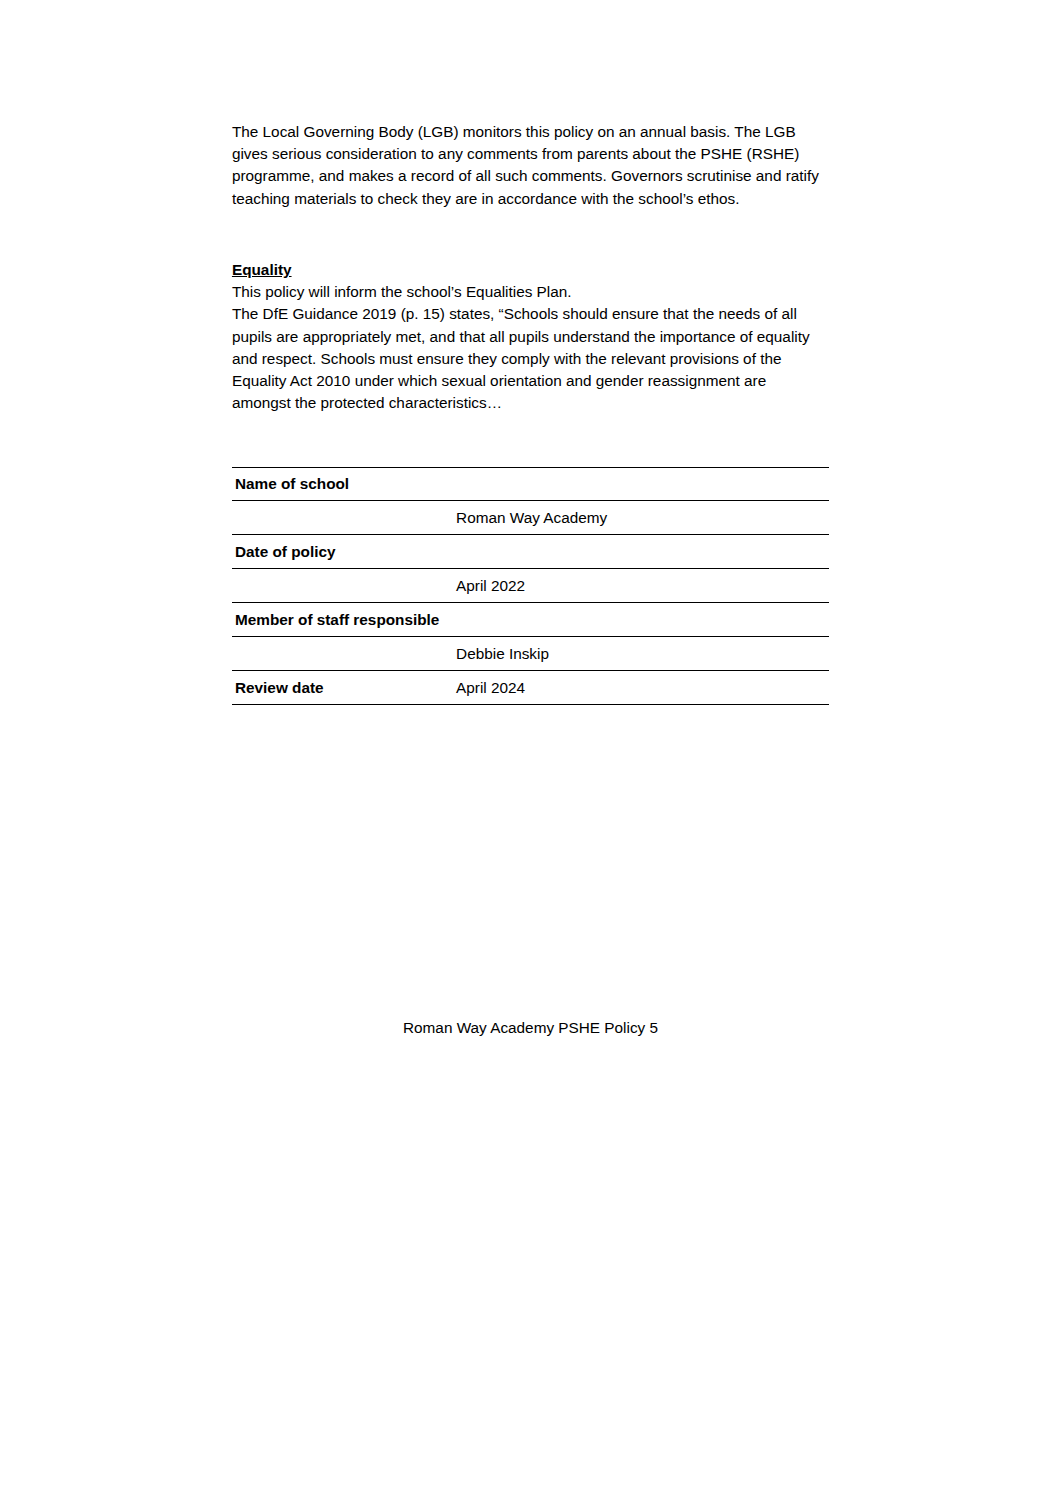The Local Governing Body (LGB) monitors this policy on an annual basis. The LGB gives serious consideration to any comments from parents about the PSHE (RSHE) programme, and makes a record of all such comments. Governors scrutinise and ratify teaching materials to check they are in accordance with the school’s ethos.
Equality
This policy will inform the school’s Equalities Plan.
The DfE Guidance 2019 (p. 15) states, “Schools should ensure that the needs of all pupils are appropriately met, and that all pupils understand the importance of equality and respect. Schools must ensure they comply with the relevant provisions of the Equality Act 2010 under which sexual orientation and gender reassignment are amongst the protected characteristics…
| Name of school | |
| | Roman Way Academy |
| Date of policy | |
| | April 2022 |
| Member of staff responsible | |
| | Debbie Inskip |
| Review date | April 2024 |
Roman Way Academy PSHE Policy 5